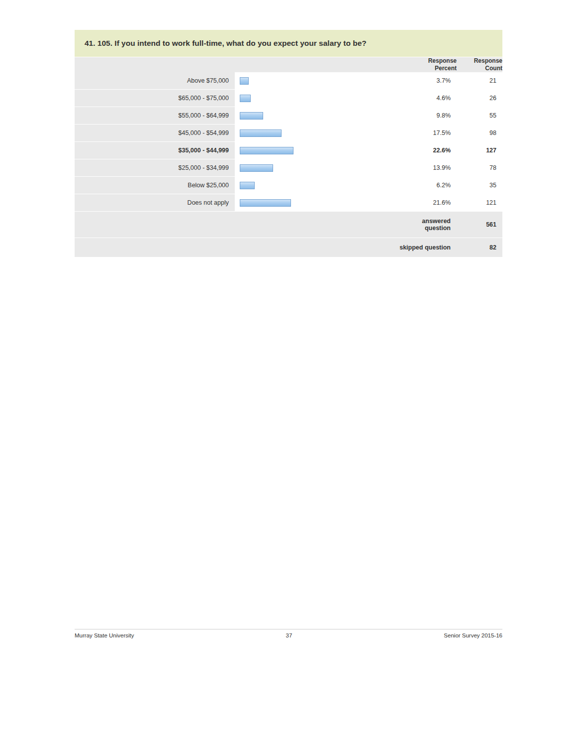41. 105. If you intend to work full-time, what do you expect your salary to be?
| | | Response Percent | Response Count |
| Above $75,000 | | 3.7% | 21 |
| $65,000 - $75,000 | | 4.6% | 26 |
| $55,000 - $64,999 | | 9.8% | 55 |
| $45,000 - $54,999 | | 17.5% | 98 |
| $35,000 - $44,999 | | 22.6% | 127 |
| $25,000 - $34,999 | | 13.9% | 78 |
| Below $25,000 | | 6.2% | 35 |
| Does not apply | | 21.6% | 121 |
| | | answered question | 561 |
| | | skipped question | 82 |
Murray State University Senior Survey 2015-16
37